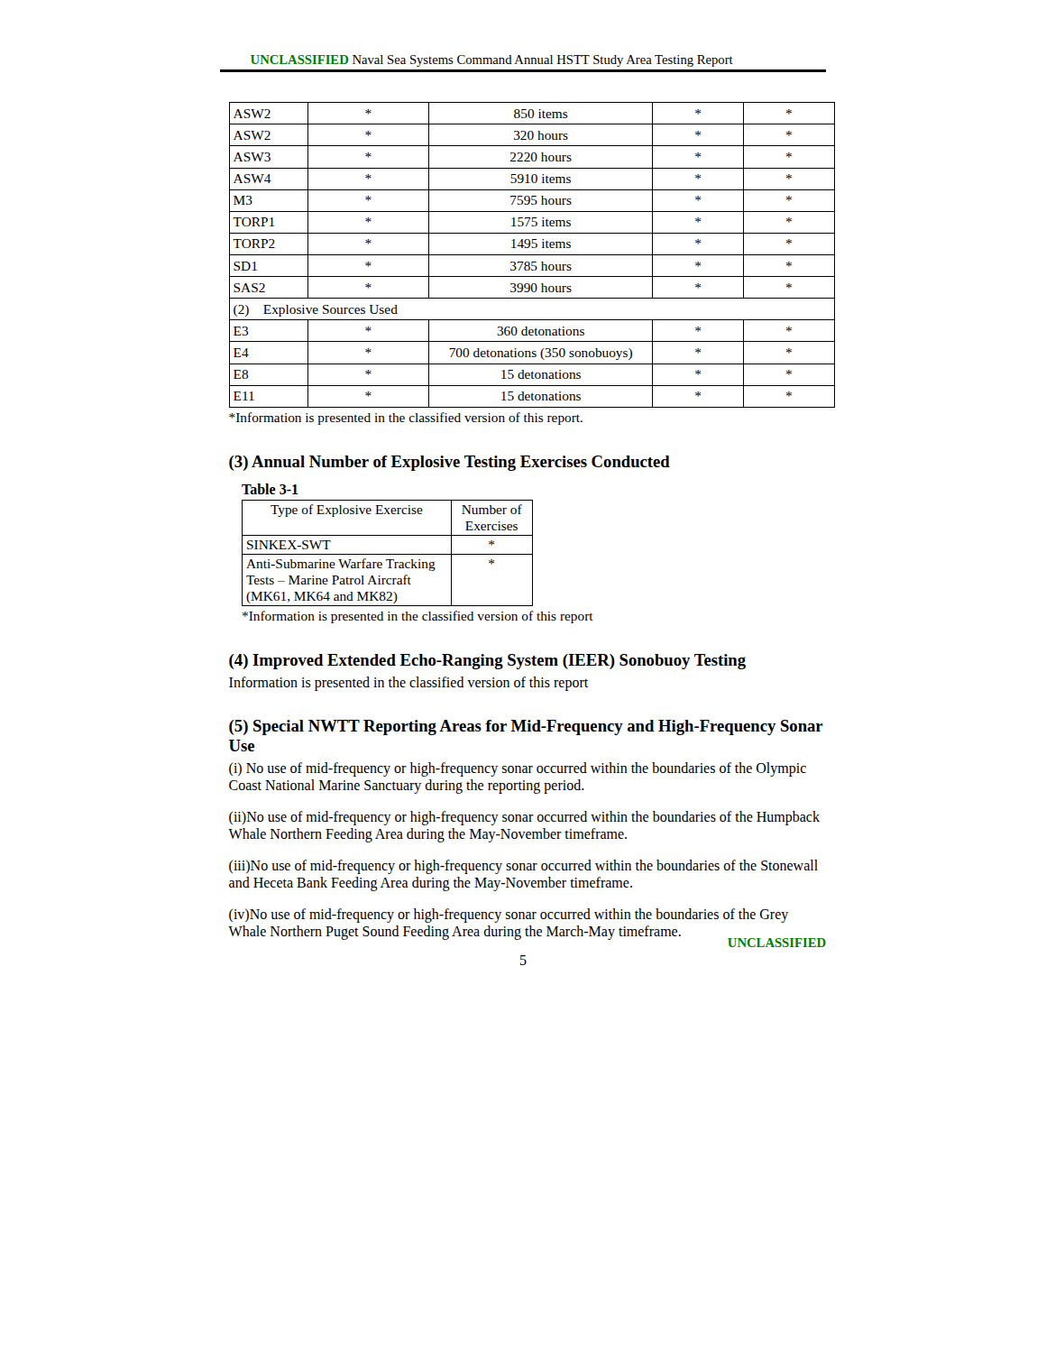UNCLASSIFIED Naval Sea Systems Command Annual HSTT Study Area Testing Report
| ASW2 | * | 850 items | * | * |
| ASW2 | * | 320 hours | * | * |
| ASW3 | * | 2220 hours | * | * |
| ASW4 | * | 5910 items | * | * |
| M3 | * | 7595 hours | * | * |
| TORP1 | * | 1575 items | * | * |
| TORP2 | * | 1495 items | * | * |
| SD1 | * | 3785 hours | * | * |
| SAS2 | * | 3990 hours | * | * |
| (2) Explosive Sources Used |
| E3 | * | 360 detonations | * | * |
| E4 | * | 700 detonations (350 sonobuoys) | * | * |
| E8 | * | 15 detonations | * | * |
| E11 | * | 15 detonations | * | * |
*Information is presented in the classified version of this report.
(3) Annual Number of Explosive Testing Exercises Conducted
Table 3-1
| Type of Explosive Exercise | Number of Exercises |
| --- | --- |
| SINKEX-SWT | * |
| Anti-Submarine Warfare Tracking Tests – Marine Patrol Aircraft (MK61, MK64 and MK82) | * |
*Information is presented in the classified version of this report
(4) Improved Extended Echo-Ranging System (IEER) Sonobuoy Testing
Information is presented in the classified version of this report
(5) Special NWTT Reporting Areas for Mid-Frequency and High-Frequency Sonar Use
(i) No use of mid-frequency or high-frequency sonar occurred within the boundaries of the Olympic Coast National Marine Sanctuary during the reporting period.
(ii)No use of mid-frequency or high-frequency sonar occurred within the boundaries of the Humpback Whale Northern Feeding Area during the May-November timeframe.
(iii)No use of mid-frequency or high-frequency sonar occurred within the boundaries of the Stonewall and Heceta Bank Feeding Area during the May-November timeframe.
(iv)No use of mid-frequency or high-frequency sonar occurred within the boundaries of the Grey Whale Northern Puget Sound Feeding Area during the March-May timeframe.
UNCLASSIFIED
5